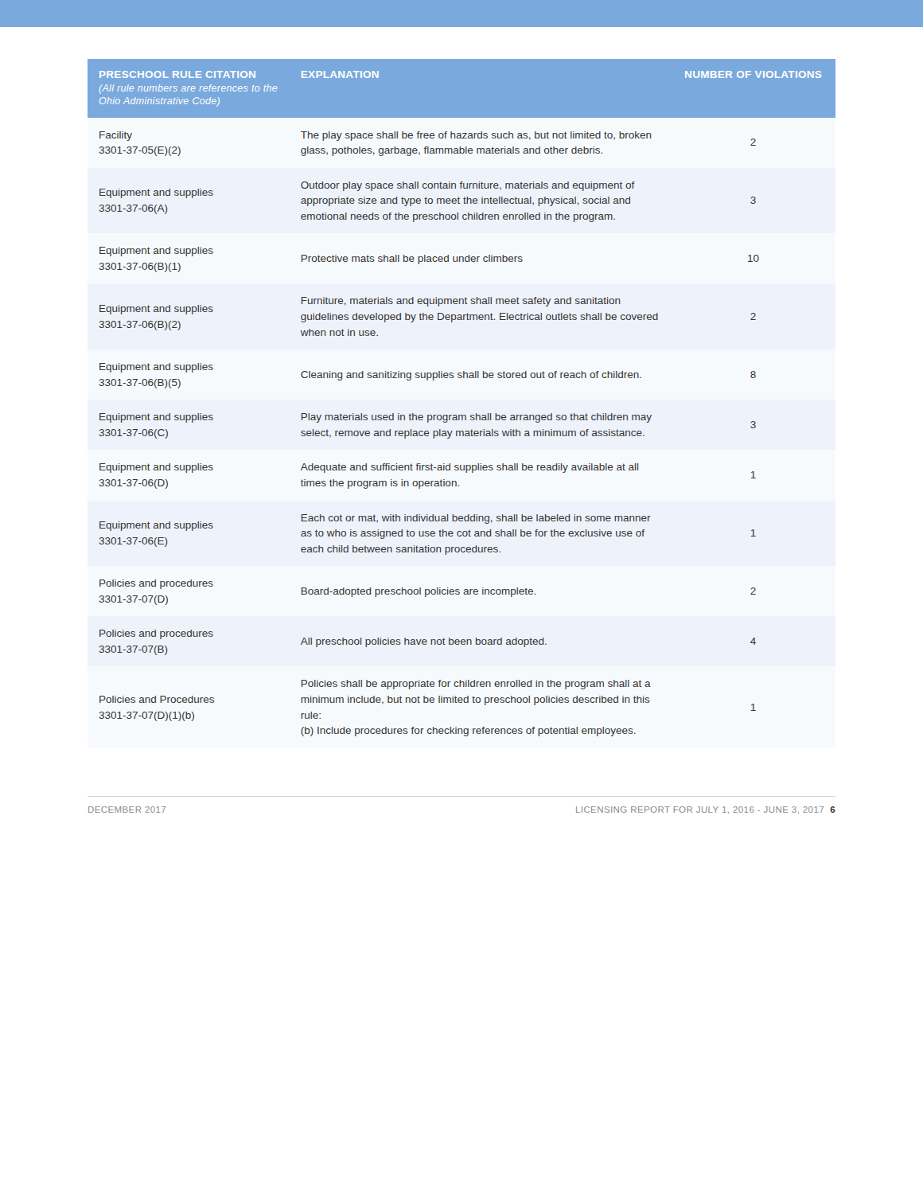| PRESCHOOL RULE CITATION (All rule numbers are references to the Ohio Administrative Code) | EXPLANATION | NUMBER OF VIOLATIONS |
| --- | --- | --- |
| Facility 3301-37-05(E)(2) | The play space shall be free of hazards such as, but not limited to, broken glass, potholes, garbage, flammable materials and other debris. | 2 |
| Equipment and supplies 3301-37-06(A) | Outdoor play space shall contain furniture, materials and equipment of appropriate size and type to meet the intellectual, physical, social and emotional needs of the preschool children enrolled in the program. | 3 |
| Equipment and supplies 3301-37-06(B)(1) | Protective mats shall be placed under climbers | 10 |
| Equipment and supplies 3301-37-06(B)(2) | Furniture, materials and equipment shall meet safety and sanitation guidelines developed by the Department. Electrical outlets shall be covered when not in use. | 2 |
| Equipment and supplies 3301-37-06(B)(5) | Cleaning and sanitizing supplies shall be stored out of reach of children. | 8 |
| Equipment and supplies 3301-37-06(C) | Play materials used in the program shall be arranged so that children may select, remove and replace play materials with a minimum of assistance. | 3 |
| Equipment and supplies 3301-37-06(D) | Adequate and sufficient first-aid supplies shall be readily available at all times the program is in operation. | 1 |
| Equipment and supplies 3301-37-06(E) | Each cot or mat, with individual bedding, shall be labeled in some manner as to who is assigned to use the cot and shall be for the exclusive use of each child between sanitation procedures. | 1 |
| Policies and procedures 3301-37-07(D) | Board-adopted preschool policies are incomplete. | 2 |
| Policies and procedures 3301-37-07(B) | All preschool policies have not been board adopted. | 4 |
| Policies and Procedures 3301-37-07(D)(1)(b) | Policies shall be appropriate for children enrolled in the program shall at a minimum include, but not be limited to preschool policies described in this rule: (b) Include procedures for checking references of potential employees. | 1 |
DECEMBER 2017
LICENSING REPORT FOR JULY 1, 2016 - JUNE 3, 2017 6